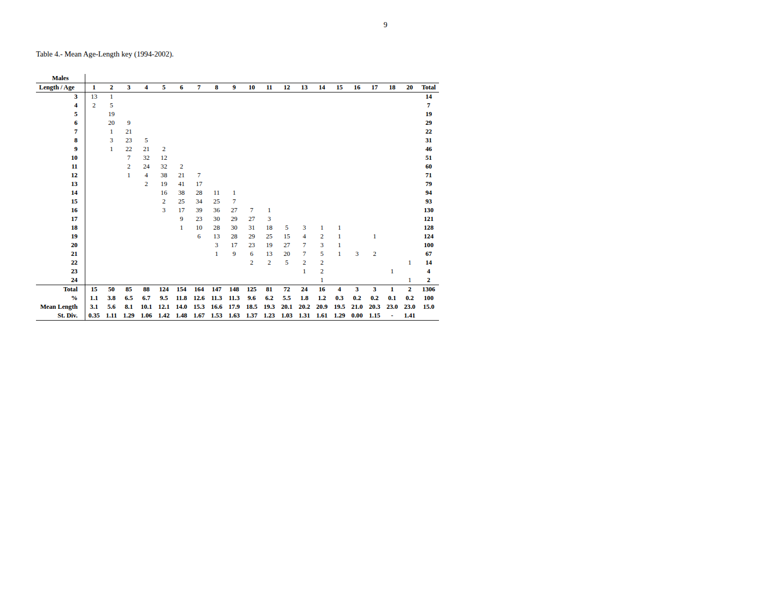9
Table 4.- Mean Age-Length key (1994-2002).
| Males | |
| Length / Age | 1 | 2 | 3 | 4 | 5 | 6 | 7 | 8 | 9 | 10 | 11 | 12 | 13 | 14 | 15 | 16 | 17 | 18 | 20 | Total |
| 3 | 13 | 1 | | | | | | | | | | | | | | | | | | 14 |
| 4 | 2 | 5 | | | | | | | | | | | | | | | | | | 7 |
| 5 | | 19 | | | | | | | | | | | | | | | | | | 19 |
| 6 | | 20 | 9 | | | | | | | | | | | | | | | | | 29 |
| 7 | | 1 | 21 | | | | | | | | | | | | | | | | | 22 |
| 8 | | 3 | 23 | 5 | | | | | | | | | | | | | | | | 31 |
| 9 | | 1 | 22 | 21 | 2 | | | | | | | | | | | | | | | 46 |
| 10 | | | 7 | 32 | 12 | | | | | | | | | | | | | | | 51 |
| 11 | | | 2 | 24 | 32 | 2 | | | | | | | | | | | | | | 60 |
| 12 | | | 1 | 4 | 38 | 21 | 7 | | | | | | | | | | | | | 71 |
| 13 | | | | 2 | 19 | 41 | 17 | | | | | | | | | | | | | 79 |
| 14 | | | | | 16 | 38 | 28 | 11 | 1 | | | | | | | | | | | 94 |
| 15 | | | | | 2 | 25 | 34 | 25 | 7 | | | | | | | | | | | 93 |
| 16 | | | | | 3 | 17 | 39 | 36 | 27 | 7 | 1 | | | | | | | | | 130 |
| 17 | | | | | | 9 | 23 | 30 | 29 | 27 | 3 | | | | | | | | | 121 |
| 18 | | | | | | 1 | 10 | 28 | 30 | 31 | 18 | 5 | 3 | 1 | 1 | | | | | 128 |
| 19 | | | | | | | 6 | 13 | 28 | 29 | 25 | 15 | 4 | 2 | 1 | | 1 | | | 124 |
| 20 | | | | | | | | 3 | 17 | 23 | 19 | 27 | 7 | 3 | 1 | | | | | 100 |
| 21 | | | | | | | | 1 | 9 | 6 | 13 | 20 | 7 | 5 | 1 | 3 | 2 | | | 67 |
| 22 | | | | | | | | | | 2 | 2 | 5 | 2 | 2 | | | | | 1 | 14 |
| 23 | | | | | | | | | | | | | 1 | 2 | | | | 1 | | 4 |
| 24 | | | | | | | | | | | | | | 1 | | | | | 1 | 2 |
| Total | 15 | 50 | 85 | 88 | 124 | 154 | 164 | 147 | 148 | 125 | 81 | 72 | 24 | 16 | 4 | 3 | 3 | 1 | 2 | 1306 |
| % | 1.1 | 3.8 | 6.5 | 6.7 | 9.5 | 11.8 | 12.6 | 11.3 | 11.3 | 9.6 | 6.2 | 5.5 | 1.8 | 1.2 | 0.3 | 0.2 | 0.2 | 0.1 | 0.2 | 100 |
| Mean Length | 3.1 | 5.6 | 8.1 | 10.1 | 12.1 | 14.0 | 15.3 | 16.6 | 17.9 | 18.5 | 19.3 | 20.1 | 20.2 | 20.9 | 19.5 | 21.0 | 20.3 | 23.0 | 23.0 | 15.0 |
| St. Div. | 0.35 | 1.11 | 1.29 | 1.06 | 1.42 | 1.48 | 1.67 | 1.53 | 1.63 | 1.37 | 1.23 | 1.03 | 1.31 | 1.61 | 1.29 | 0.00 | 1.15 | - | 1.41 | |